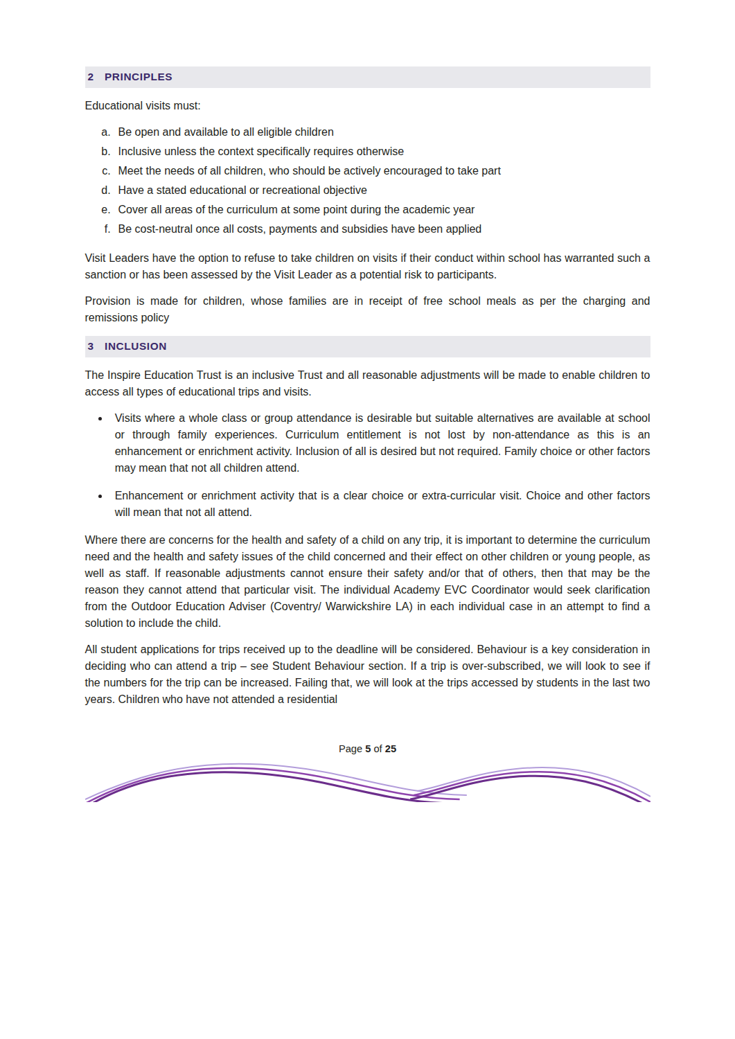2 PRINCIPLES
Educational visits must:
Be open and available to all eligible children
Inclusive unless the context specifically requires otherwise
Meet the needs of all children, who should be actively encouraged to take part
Have a stated educational or recreational objective
Cover all areas of the curriculum at some point during the academic year
Be cost-neutral once all costs, payments and subsidies have been applied
Visit Leaders have the option to refuse to take children on visits if their conduct within school has warranted such a sanction or has been assessed by the Visit Leader as a potential risk to participants.
Provision is made for children, whose families are in receipt of free school meals as per the charging and remissions policy
3 INCLUSION
The Inspire Education Trust is an inclusive Trust and all reasonable adjustments will be made to enable children to access all types of educational trips and visits.
Visits where a whole class or group attendance is desirable but suitable alternatives are available at school or through family experiences. Curriculum entitlement is not lost by non-attendance as this is an enhancement or enrichment activity. Inclusion of all is desired but not required. Family choice or other factors may mean that not all children attend.
Enhancement or enrichment activity that is a clear choice or extra-curricular visit. Choice and other factors will mean that not all attend.
Where there are concerns for the health and safety of a child on any trip, it is important to determine the curriculum need and the health and safety issues of the child concerned and their effect on other children or young people, as well as staff. If reasonable adjustments cannot ensure their safety and/or that of others, then that may be the reason they cannot attend that particular visit. The individual Academy EVC Coordinator would seek clarification from the Outdoor Education Adviser (Coventry/ Warwickshire LA) in each individual case in an attempt to find a solution to include the child.
All student applications for trips received up to the deadline will be considered. Behaviour is a key consideration in deciding who can attend a trip – see Student Behaviour section. If a trip is over-subscribed, we will look to see if the numbers for the trip can be increased. Failing that, we will look at the trips accessed by students in the last two years. Children who have not attended a residential
Page 5 of 25